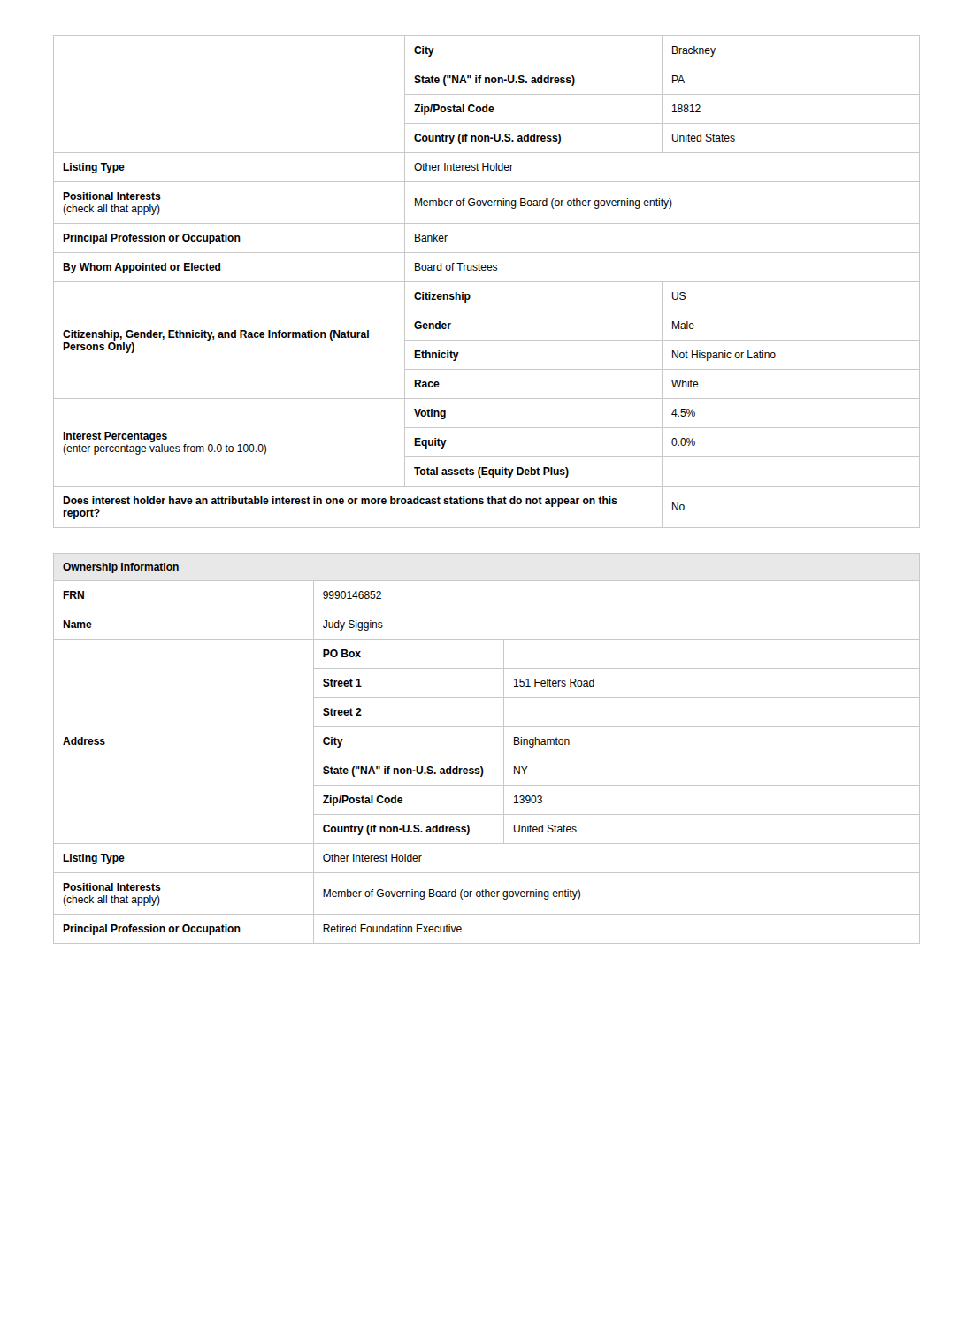| | City | Brackney |
| State ("NA" if non-U.S. address) | PA |
| Zip/Postal Code | 18812 |
| Country (if non-U.S. address) | United States |
| Listing Type | Other Interest Holder |
| Positional Interests (check all that apply) | Member of Governing Board (or other governing entity) |
| Principal Profession or Occupation | Banker |
| By Whom Appointed or Elected | Board of Trustees |
| Citizenship, Gender, Ethnicity, and Race Information (Natural Persons Only) | Citizenship | US |
| Gender | Male |
| Ethnicity | Not Hispanic or Latino |
| Race | White |
| Interest Percentages (enter percentage values from 0.0 to 100.0) | Voting | 4.5% |
| Equity | 0.0% |
| Total assets (Equity Debt Plus) | |
| Does interest holder have an attributable interest in one or more broadcast stations that do not appear on this report? | No |
| Ownership Information |
| FRN | 9990146852 |
| Name | Judy Siggins |
| Address | PO Box | |
| Street 1 | 151 Felters Road |
| Street 2 | |
| City | Binghamton |
| State ("NA" if non-U.S. address) | NY |
| Zip/Postal Code | 13903 |
| Country (if non-U.S. address) | United States |
| Listing Type | Other Interest Holder |
| Positional Interests (check all that apply) | Member of Governing Board (or other governing entity) |
| Principal Profession or Occupation | Retired Foundation Executive |